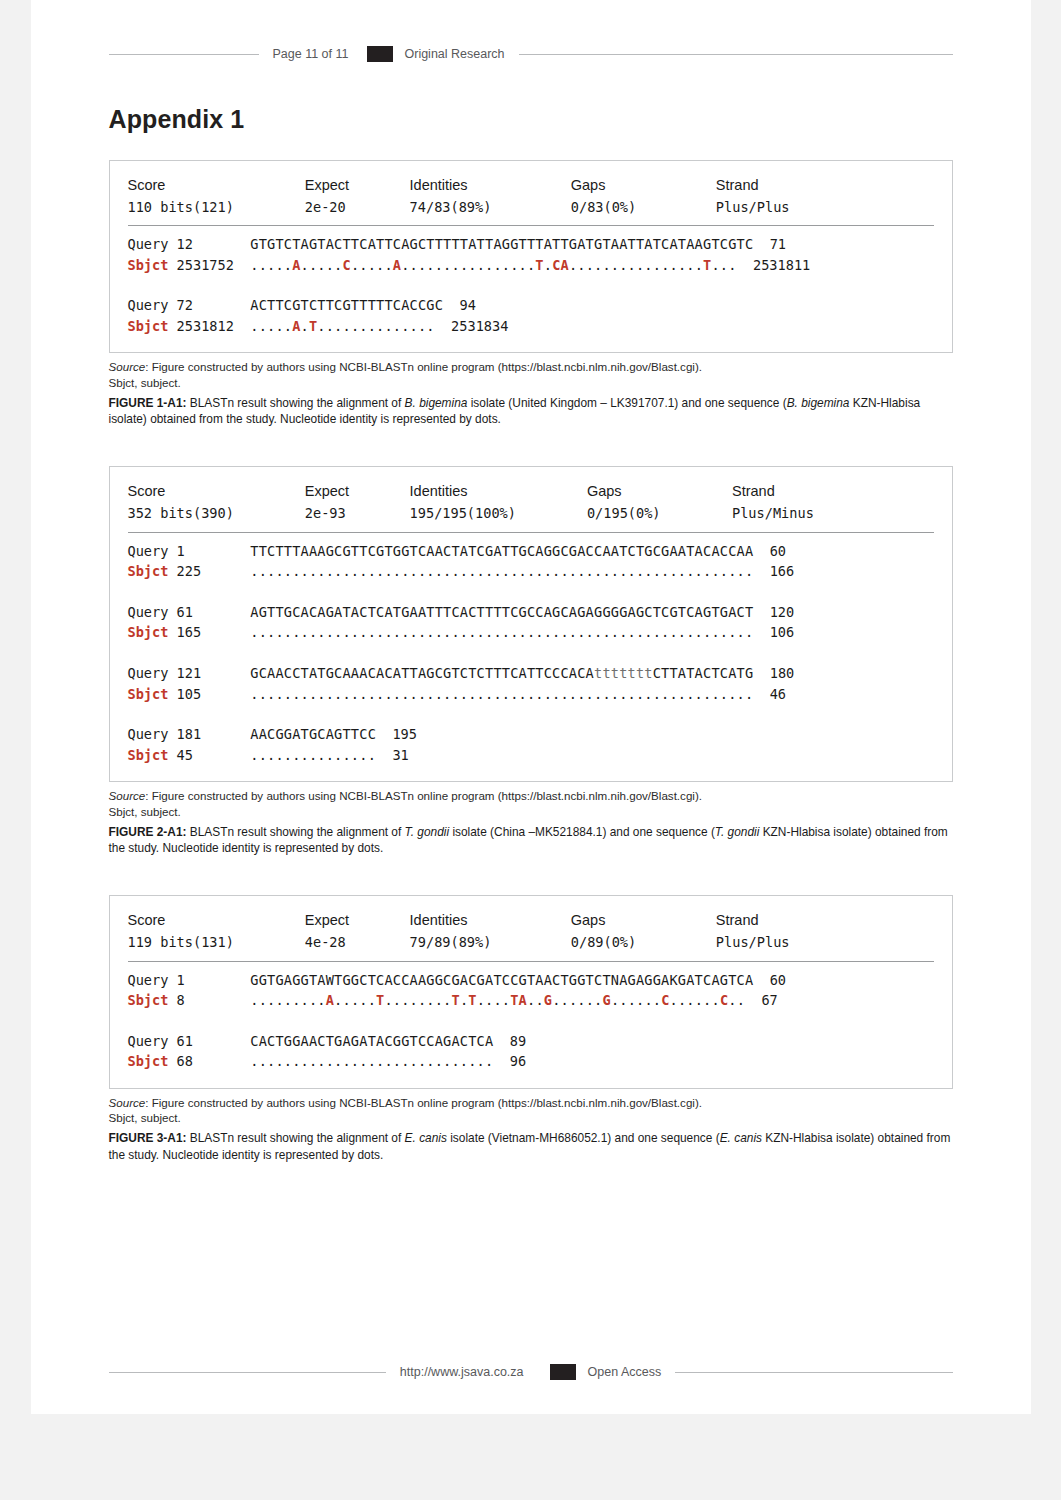Page 11 of 11 Original Research
Appendix 1
| Score | Expect | Identities | Gaps | Strand |
| --- | --- | --- | --- | --- |
| 110 bits(121) | 2e-20 | 74/83(89%) | 0/83(0%) | Plus/Plus |
Query 12 GTGTCTAGTACTTCATTCAGCTTTTTATTAGGTTTATTGATGTAATTATCATAAGTCGTC  71
Sbjct 2531752.....A.....C.....A................T.CA................T...  2531811

Query 72 ACTTCGTCTTCGTTTTTCACCGC  94
Sbjct 2531812.....A.T..............  2531834
Source: Figure constructed by authors using NCBI-BLASTn online program (https://blast.ncbi.nlm.nih.gov/Blast.cgi).
Sbjct, subject.
FIGURE 1-A1: BLASTn result showing the alignment of B. bigemina isolate (United Kingdom – LK391707.1) and one sequence (B. bigemina KZN-Hlabisa isolate) obtained from the study. Nucleotide identity is represented by dots.
| Score | Expect | Identities | Gaps | Strand |
| --- | --- | --- | --- | --- |
| 352 bits(390) | 2e-93 | 195/195(100%) | 0/195(0%) | Plus/Minus |
Query 1 TTCTTTAAAGCGTTCGTGGTCAACTATCGATTGCAGGCGACCAATCTGCGAATACACCAA  60
Sbjct 225............................................................  166

Query 61 AGTTGCACAGATACTCATGAATTTCACTTTTCGCCAGCAGAGGGGAGCTCGTCAGTGACT  120
Sbjct 165............................................................  106

Query 121 GCAACCTATGCAAACACATTAGCGTCTCTTTCATTCCCACAttttttt CTTATACTCATG  180
Sbjct 105............................................................  46

Query 181 AACGGATGCAGTTCC  195
Sbjct 45...............  31
Source: Figure constructed by authors using NCBI-BLASTn online program (https://blast.ncbi.nlm.nih.gov/Blast.cgi).
Sbjct, subject.
FIGURE 2-A1: BLASTn result showing the alignment of T. gondii isolate (China –MK521884.1) and one sequence (T. gondii KZN-Hlabisa isolate) obtained from the study. Nucleotide identity is represented by dots.
| Score | Expect | Identities | Gaps | Strand |
| --- | --- | --- | --- | --- |
| 119 bits(131) | 4e-28 | 79/89(89%) | 0/89(0%) | Plus/Plus |
Query 1 GGTGAGGTAWTGGCTCACCAAGGCGACGATCCGTAACTGGTCTNAGAGGAKGATCAGTCA  60
Sbjct 8.........A.....T........T.T....TA..G......G......C......C..  67

Query 61 CACTGGAACTGAGATACGGTCCAGACTCA  89
Sbjct 68.............................  96
Source: Figure constructed by authors using NCBI-BLASTn online program (https://blast.ncbi.nlm.nih.gov/Blast.cgi).
Sbjct, subject.
FIGURE 3-A1: BLASTn result showing the alignment of E. canis isolate (Vietnam-MH686052.1) and one sequence (E. canis KZN-Hlabisa isolate) obtained from the study. Nucleotide identity is represented by dots.
http://www.jsava.co.za Open Access